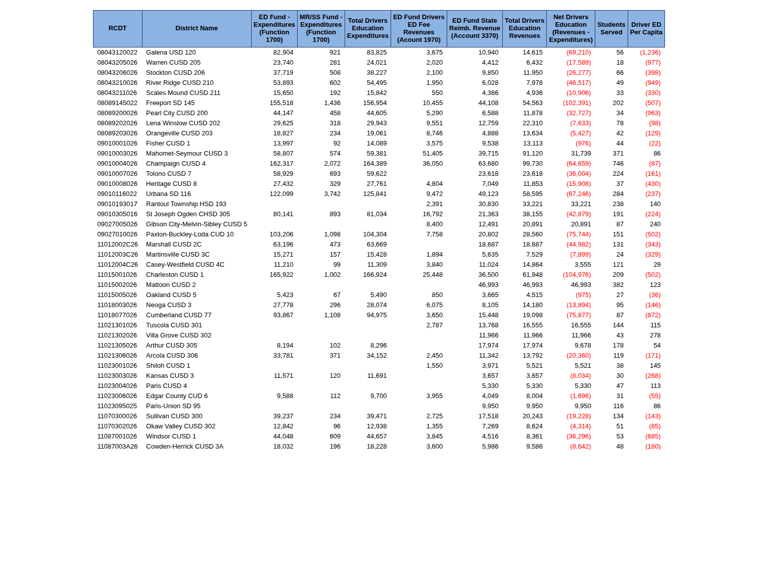| RCDT | District Name | ED Fund - Expenditures (Function 1700) | MR/SS Fund - Expenditures (Function 1700) | Total Drivers Education Expenditures | ED Fund Drivers ED Fee Revenues (Acount 1970) | ED Fund State Reimb. Revenue (Account 3370) | Total Drivers Education Revenues | Net Drivers Education (Revenues - Expenditures) | Students Served | Driver ED Per Capita |
| --- | --- | --- | --- | --- | --- | --- | --- | --- | --- | --- |
| 08043120022 | Galena USD 120 | 82,904 | 921 | 83,825 | 3,675 | 10,940 | 14,615 | (69,210) | 56 | (1,236) |
| 08043205026 | Warren CUSD 205 | 23,740 | 281 | 24,021 | 2,020 | 4,412 | 6,432 | (17,589) | 18 | (977) |
| 08043206026 | Stockton CUSD 206 | 37,719 | 508 | 38,227 | 2,100 | 9,850 | 11,950 | (26,277) | 66 | (398) |
| 08043210026 | River Ridge CUSD 210 | 53,893 | 602 | 54,495 | 1,950 | 6,028 | 7,978 | (46,517) | 49 | (949) |
| 08043211026 | Scales Mound CUSD 211 | 15,650 | 192 | 15,842 | 550 | 4,386 | 4,936 | (10,906) | 33 | (330) |
| 08089145022 | Freeport SD 145 | 155,518 | 1,436 | 156,954 | 10,455 | 44,108 | 54,563 | (102,391) | 202 | (507) |
| 08089200026 | Pearl City CUSD 200 | 44,147 | 458 | 44,605 | 5,290 | 6,588 | 11,878 | (32,727) | 34 | (963) |
| 08089202026 | Lena Winslow CUSD 202 | 29,625 | 318 | 29,943 | 9,551 | 12,759 | 22,310 | (7,633) | 78 | (98) |
| 08089203026 | Orangeville CUSD 203 | 18,827 | 234 | 19,061 | 8,746 | 4,888 | 13,634 | (5,427) | 42 | (129) |
| 09010001026 | Fisher CUSD 1 | 13,997 | 92 | 14,089 | 3,575 | 9,538 | 13,113 | (976) | 44 | (22) |
| 09010003026 | Mahomet-Seymour CUSD 3 | 58,807 | 574 | 59,381 | 51,405 | 39,715 | 91,120 | 31,739 | 371 | 86 |
| 09010004026 | Champaign CUSD 4 | 162,317 | 2,072 | 164,389 | 36,050 | 63,680 | 99,730 | (64,659) | 746 | (87) |
| 09010007026 | Tolono CUSD 7 | 58,929 | 693 | 59,622 | | 23,618 | 23,618 | (36,004) | 224 | (161) |
| 09010008026 | Heritage CUSD 8 | 27,432 | 329 | 27,761 | 4,804 | 7,049 | 11,853 | (15,908) | 37 | (430) |
| 09010116022 | Urbana SD 116 | 122,099 | 3,742 | 125,841 | 9,472 | 49,123 | 58,595 | (67,246) | 284 | (237) |
| 09010193017 | Rantoul Township HSD 193 | | | | 2,391 | 30,830 | 33,221 | 33,221 | 238 | 140 |
| 09010305016 | St Joseph Ogden CHSD 305 | 80,141 | 893 | 81,034 | 16,792 | 21,363 | 38,155 | (42,879) | 191 | (224) |
| 09027005026 | Gibson City-Melvin-Sibley CUSD 5 | | | | 8,400 | 12,491 | 20,891 | 20,891 | 87 | 240 |
| 09027010026 | Paxton-Buckley-Loda CUD 10 | 103,206 | 1,098 | 104,304 | 7,758 | 20,802 | 28,560 | (75,744) | 151 | (502) |
| 11012002C26 | Marshall CUSD 2C | 63,196 | 473 | 63,669 | | 18,687 | 18,687 | (44,982) | 131 | (343) |
| 11012003C26 | Martinsville CUSD 3C | 15,271 | 157 | 15,428 | 1,894 | 5,635 | 7,529 | (7,899) | 24 | (329) |
| 11012004C26 | Casey-Westfield CUSD 4C | 11,210 | 99 | 11,309 | 3,840 | 11,024 | 14,864 | 3,555 | 121 | 29 |
| 11015001026 | Charleston CUSD 1 | 165,922 | 1,002 | 166,924 | 25,448 | 36,500 | 61,948 | (104,976) | 209 | (502) |
| 11015002026 | Mattoon CUSD 2 | | | | | 46,993 | 46,993 | 46,993 | 382 | 123 |
| 11015005026 | Oakland CUSD 5 | 5,423 | 67 | 5,490 | 850 | 3,665 | 4,515 | (975) | 27 | (36) |
| 11018003026 | Neoga CUSD 3 | 27,778 | 296 | 28,074 | 6,075 | 8,105 | 14,180 | (13,894) | 95 | (146) |
| 11018077026 | Cumberland CUSD 77 | 93,867 | 1,108 | 94,975 | 3,650 | 15,448 | 19,098 | (75,877) | 87 | (872) |
| 11021301026 | Tuscola CUSD 301 | | | | 2,787 | 13,768 | 16,555 | 16,555 | 144 | 115 |
| 11021302026 | Villa Grove CUSD 302 | | | | | 11,966 | 11,966 | 11,966 | 43 | 278 |
| 11021305026 | Arthur CUSD 305 | 8,194 | 102 | 8,296 | | 17,974 | 17,974 | 9,678 | 178 | 54 |
| 11021306026 | Arcola CUSD 306 | 33,781 | 371 | 34,152 | 2,450 | 11,342 | 13,792 | (20,360) | 119 | (171) |
| 11023001026 | Shiloh CUSD 1 | | | | 1,550 | 3,971 | 5,521 | 5,521 | 38 | 145 |
| 11023003026 | Kansas CUSD 3 | 11,571 | 120 | 11,691 | | 3,657 | 3,657 | (8,034) | 30 | (268) |
| 11023004026 | Paris CUSD 4 | | | | | 5,330 | 5,330 | 5,330 | 47 | 113 |
| 11023006026 | Edgar County CUD 6 | 9,588 | 112 | 9,700 | 3,955 | 4,049 | 8,004 | (1,696) | 31 | (55) |
| 11023095025 | Paris-Union SD 95 | | | | | 9,950 | 9,950 | 9,950 | 116 | 86 |
| 11070300026 | Sullivan CUSD 300 | 39,237 | 234 | 39,471 | 2,725 | 17,518 | 20,243 | (19,228) | 134 | (143) |
| 11070302026 | Okaw Valley CUSD 302 | 12,842 | 96 | 12,938 | 1,355 | 7,269 | 8,624 | (4,314) | 51 | (85) |
| 11087001026 | Windsor CUSD 1 | 44,048 | 609 | 44,657 | 3,845 | 4,516 | 8,361 | (36,296) | 53 | (685) |
| 11087003A26 | Cowden-Herrick CUSD 3A | 18,032 | 196 | 18,228 | 3,600 | 5,986 | 9,586 | (8,642) | 48 | (180) |